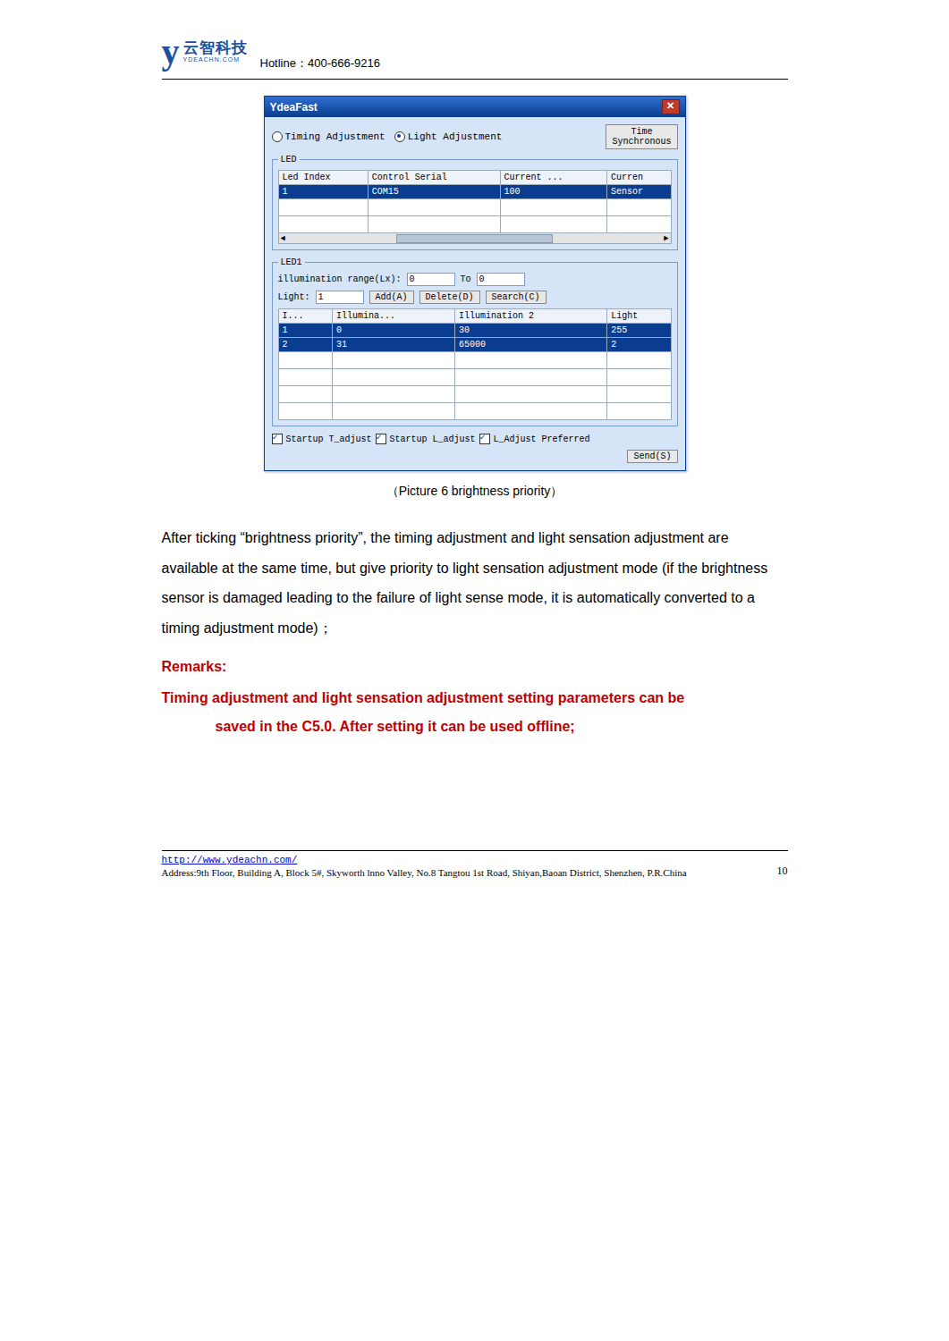y
云智科技
YDEACHN.COM
Hotline：400-666-9216
YdeaFast ✕
Timing Adjustment Light Adjustment
Time
Synchronous
LED
| Led Index | Control Serial | Current ... | Curren |
| --- | --- | --- | --- |
| 1 | COM15 | 100 | Sensor |
◄
►
LED1
illumination range(Lx): To
Light: Add(A) Delete(D) Search(C)
| I... | Illumina... | Illumination 2 | Light |
| --- | --- | --- | --- |
| 1 | 0 | 30 | 255 |
| 2 | 31 | 65000 | 2 |
Startup T_adjust Startup L_adjust L_Adjust Preferred
Send(S)
（Picture 6 brightness priority）
After ticking “brightness priority”, the timing adjustment and light sensation adjustment are available at the same time, but give priority to light sensation adjustment mode (if the brightness sensor is damaged leading to the failure of light sense mode, it is automatically converted to a timing adjustment mode)；
Remarks:
Timing adjustment and light sensation adjustment setting parameters can be saved in the C5.0. After setting it can be used offline;
http://www.ydeachn.com/
Address:9th Floor, Building A, Block 5#, Skyworth lnno Valley, No.8 Tangtou 1st Road, Shiyan,Baoan District, Shenzhen, P.R.China
10